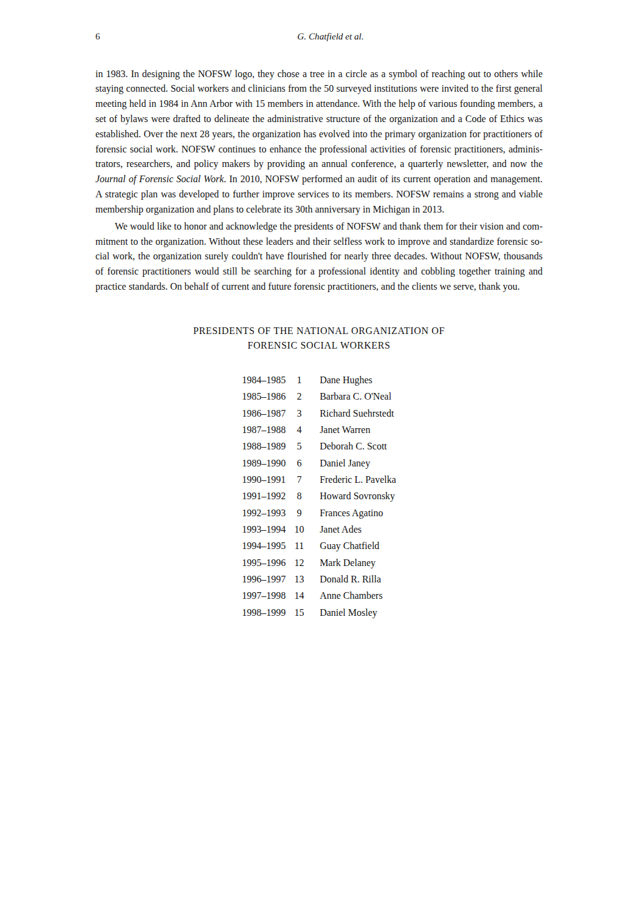6 G. Chatfield et al.
in 1983. In designing the NOFSW logo, they chose a tree in a circle as a symbol of reaching out to others while staying connected. Social workers and clinicians from the 50 surveyed institutions were invited to the first general meeting held in 1984 in Ann Arbor with 15 members in attendance. With the help of various founding members, a set of bylaws were drafted to delineate the administrative structure of the organization and a Code of Ethics was established. Over the next 28 years, the organization has evolved into the primary organization for practitioners of forensic social work. NOFSW continues to enhance the professional activities of forensic practitioners, administrators, researchers, and policy makers by providing an annual conference, a quarterly newsletter, and now the Journal of Forensic Social Work. In 2010, NOFSW performed an audit of its current operation and management. A strategic plan was developed to further improve services to its members. NOFSW remains a strong and viable membership organization and plans to celebrate its 30th anniversary in Michigan in 2013.
We would like to honor and acknowledge the presidents of NOFSW and thank them for their vision and commitment to the organization. Without these leaders and their selfless work to improve and standardize forensic social work, the organization surely couldn't have flourished for nearly three decades. Without NOFSW, thousands of forensic practitioners would still be searching for a professional identity and cobbling together training and practice standards. On behalf of current and future forensic practitioners, and the clients we serve, thank you.
Presidents of the National Organization of
Forensic Social Workers
| 1984–1985 | 1 | Dane Hughes |
| 1985–1986 | 2 | Barbara C. O'Neal |
| 1986–1987 | 3 | Richard Suehrstedt |
| 1987–1988 | 4 | Janet Warren |
| 1988–1989 | 5 | Deborah C. Scott |
| 1989–1990 | 6 | Daniel Janey |
| 1990–1991 | 7 | Frederic L. Pavelka |
| 1991–1992 | 8 | Howard Sovronsky |
| 1992–1993 | 9 | Frances Agatino |
| 1993–1994 | 10 | Janet Ades |
| 1994–1995 | 11 | Guay Chatfield |
| 1995–1996 | 12 | Mark Delaney |
| 1996–1997 | 13 | Donald R. Rilla |
| 1997–1998 | 14 | Anne Chambers |
| 1998–1999 | 15 | Daniel Mosley |